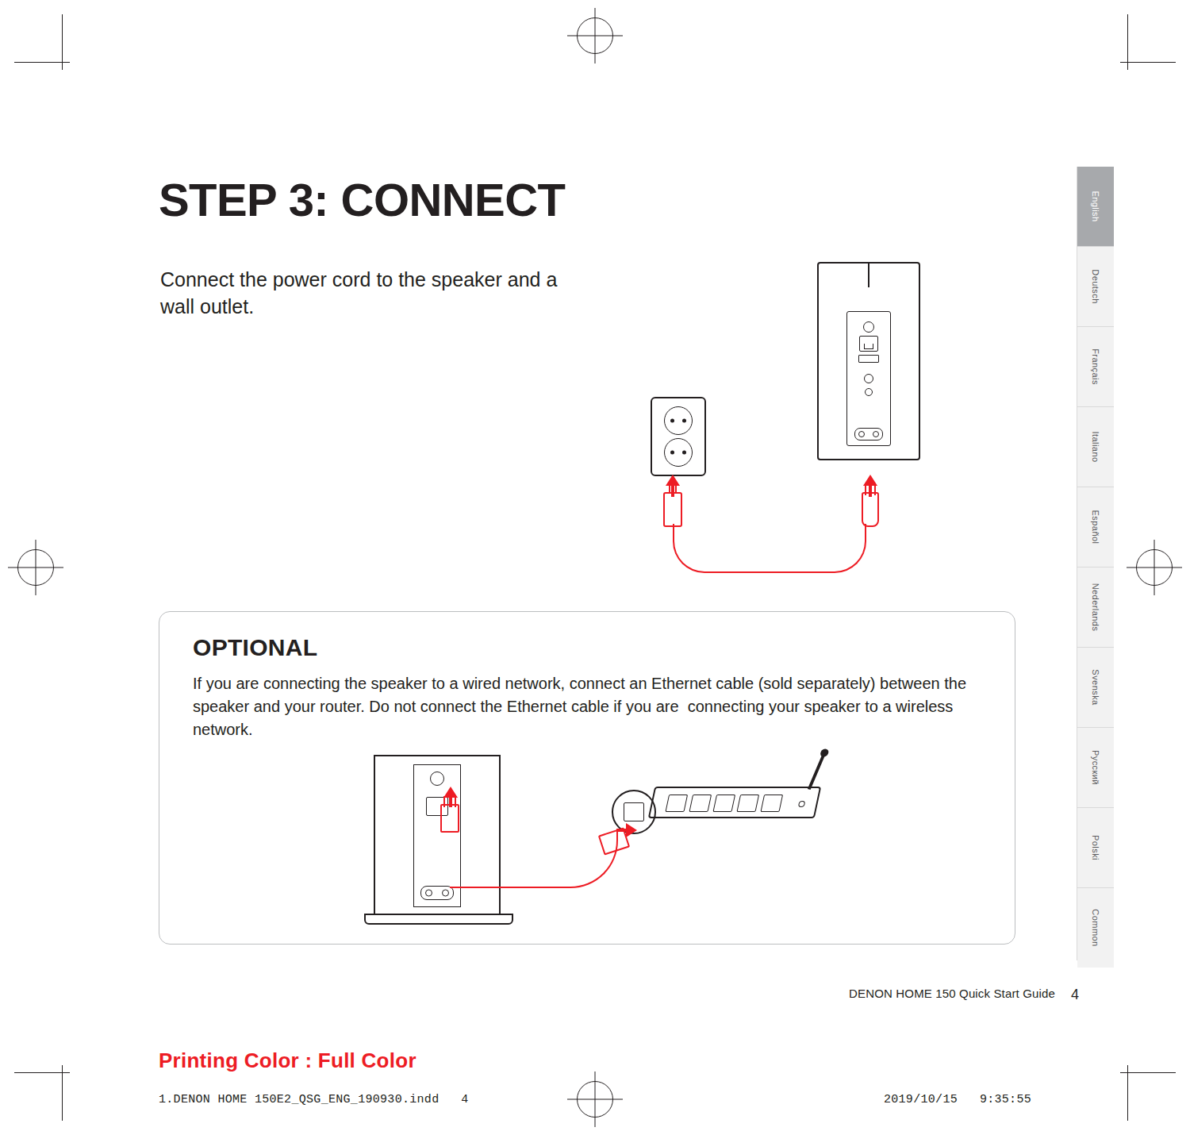English
Deutsch
Français
Italiano
Español
Nederlands
Svenska
Русский
Polski
Common
STEP 3: CONNECT
Connect the power cord to the speaker and a wall outlet.
OPTIONAL
If you are connecting the speaker to a wired network, connect an Ethernet cable (sold separately) between the speaker and your router. Do not connect the Ethernet cable if you are connecting your speaker to a wireless network.
DENON HOME 150 Quick Start Guide
4
Printing Color : Full Color
1.DENON HOME 150E2_QSG_ENG_190930.indd 4
2019/10/15 9:35:55